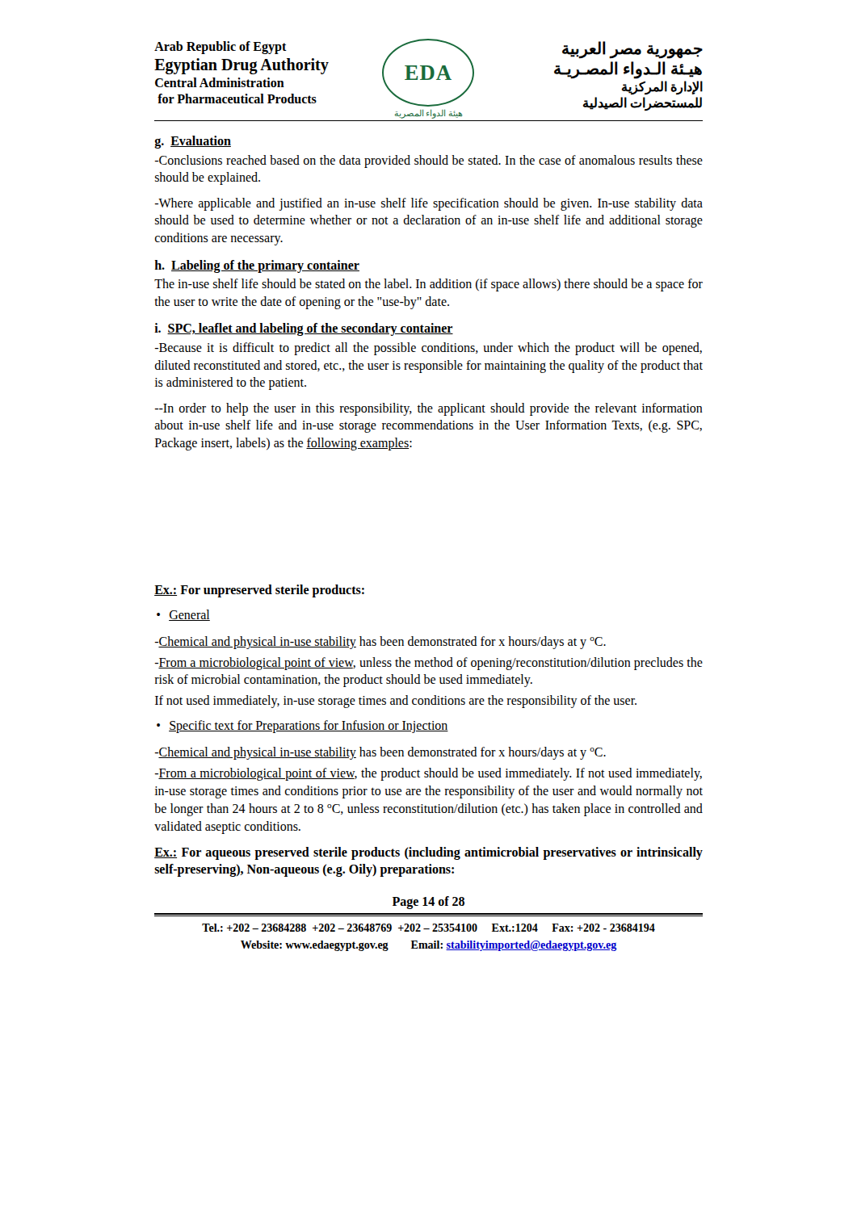Arab Republic of Egypt
Egyptian Drug Authority
Central Administration
for Pharmaceutical Products
EDA
هيئة الدواء المصرية
جمهورية مصر العربية
هيـئة الـدواء المصـريـة
الإدارة المركزية
للمستحضرات الصيدلية
g. Evaluation
-Conclusions reached based on the data provided should be stated. In the case of anomalous results these should be explained.
-Where applicable and justified an in-use shelf life specification should be given. In-use stability data should be used to determine whether or not a declaration of an in-use shelf life and additional storage conditions are necessary.
h. Labeling of the primary container
The in-use shelf life should be stated on the label. In addition (if space allows) there should be a space for the user to write the date of opening or the "use-by" date.
i. SPC, leaflet and labeling of the secondary container
-Because it is difficult to predict all the possible conditions, under which the product will be opened, diluted reconstituted and stored, etc., the user is responsible for maintaining the quality of the product that is administered to the patient.
--In order to help the user in this responsibility, the applicant should provide the relevant information about in-use shelf life and in-use storage recommendations in the User Information Texts, (e.g. SPC, Package insert, labels) as the following examples:
Ex.: For unpreserved sterile products:
General
-Chemical and physical in-use stability has been demonstrated for x hours/days at y oC.
-From a microbiological point of view, unless the method of opening/reconstitution/dilution precludes the risk of microbial contamination, the product should be used immediately.
If not used immediately, in-use storage times and conditions are the responsibility of the user.
Specific text for Preparations for Infusion or Injection
-Chemical and physical in-use stability has been demonstrated for x hours/days at y oC.
-From a microbiological point of view, the product should be used immediately. If not used immediately, in-use storage times and conditions prior to use are the responsibility of the user and would normally not be longer than 24 hours at 2 to 8 oC, unless reconstitution/dilution (etc.) has taken place in controlled and validated aseptic conditions.
Ex.: For aqueous preserved sterile products (including antimicrobial preservatives or intrinsically self-preserving), Non-aqueous (e.g. Oily) preparations:
Page 14 of 28
Tel.: +202 – 23684288 +202 – 23648769 +202 – 25354100 Ext.:1204 Fax: +202 - 23684194
Website: www.edaegypt.gov.eg Email: stabilityimported@edaegypt.gov.eg